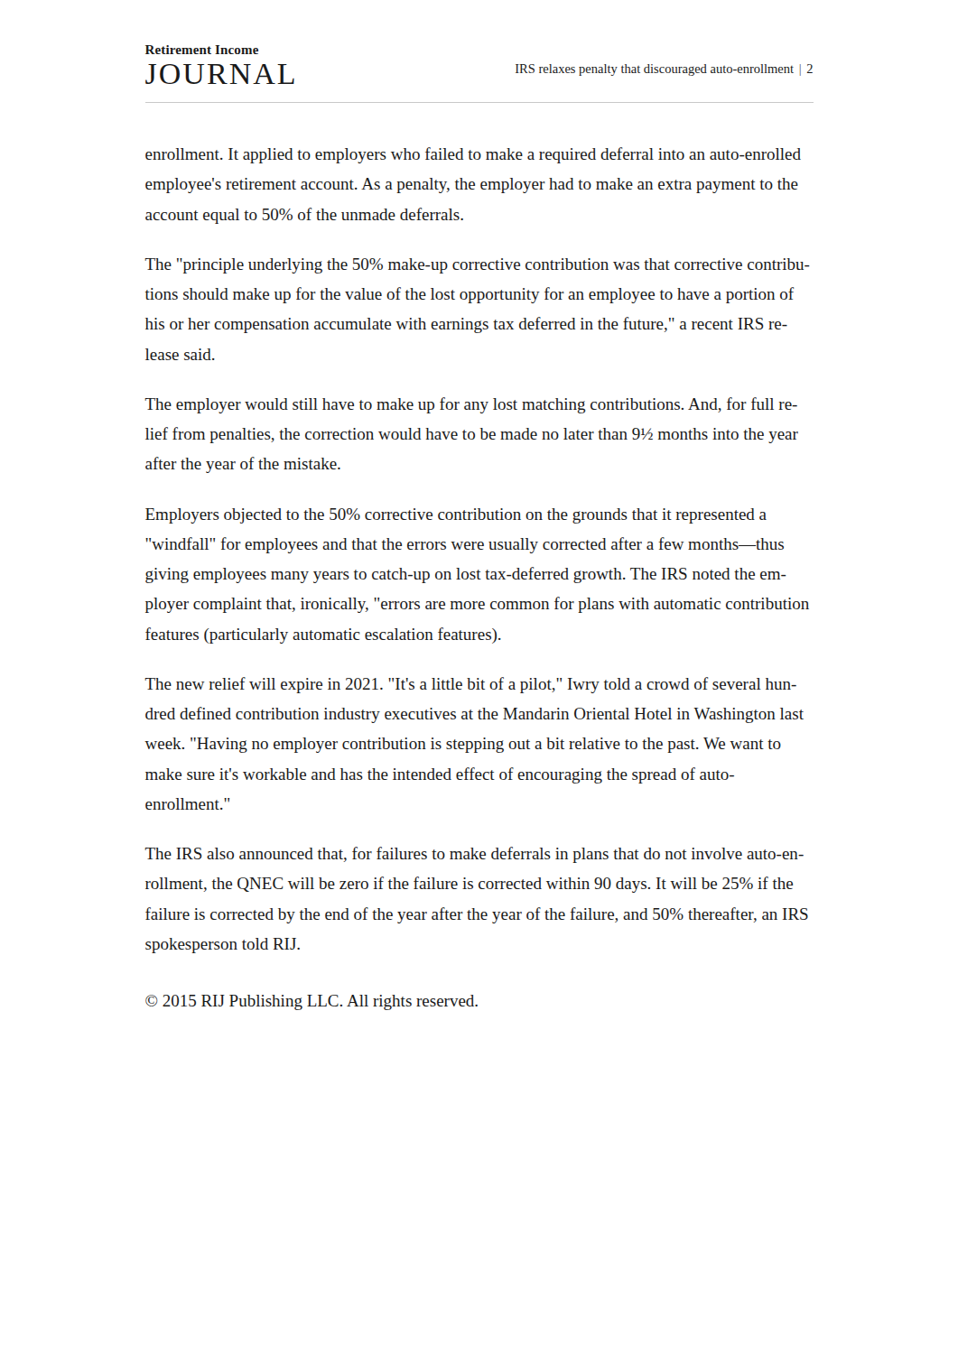Retirement Income JOURNAL
IRS relaxes penalty that discouraged auto-enrollment | 2
enrollment. It applied to employers who failed to make a required deferral into an auto-enrolled employee's retirement account. As a penalty, the employer had to make an extra payment to the account equal to 50% of the unmade deferrals.
The "principle underlying the 50% make-up corrective contribution was that corrective contributions should make up for the value of the lost opportunity for an employee to have a portion of his or her compensation accumulate with earnings tax deferred in the future," a recent IRS release said.
The employer would still have to make up for any lost matching contributions. And, for full relief from penalties, the correction would have to be made no later than 9½ months into the year after the year of the mistake.
Employers objected to the 50% corrective contribution on the grounds that it represented a "windfall" for employees and that the errors were usually corrected after a few months—thus giving employees many years to catch-up on lost tax-deferred growth. The IRS noted the employer complaint that, ironically, "errors are more common for plans with automatic contribution features (particularly automatic escalation features).
The new relief will expire in 2021. "It's a little bit of a pilot," Iwry told a crowd of several hundred defined contribution industry executives at the Mandarin Oriental Hotel in Washington last week. "Having no employer contribution is stepping out a bit relative to the past. We want to make sure it's workable and has the intended effect of encouraging the spread of auto-enrollment."
The IRS also announced that, for failures to make deferrals in plans that do not involve auto-enrollment, the QNEC will be zero if the failure is corrected within 90 days. It will be 25% if the failure is corrected by the end of the year after the year of the failure, and 50% thereafter, an IRS spokesperson told RIJ.
© 2015 RIJ Publishing LLC. All rights reserved.